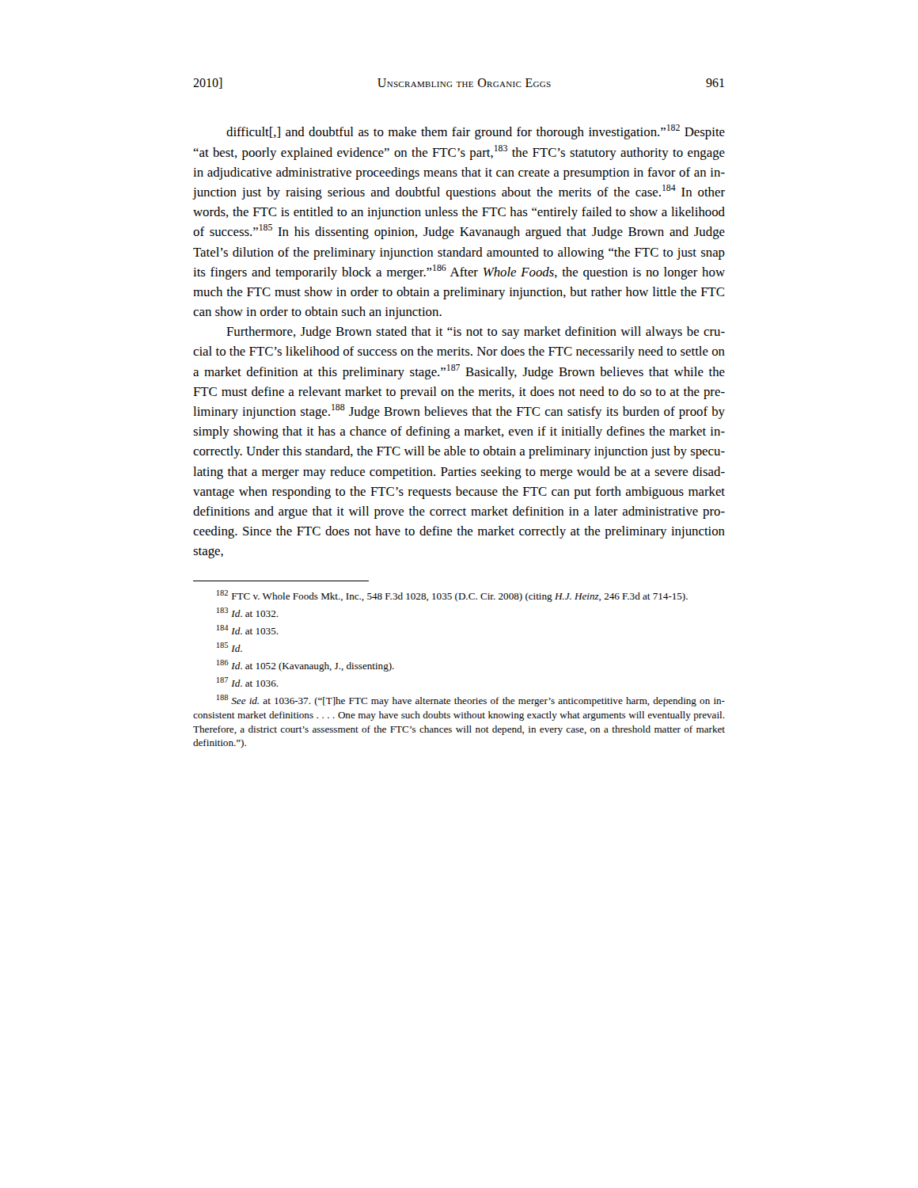2010] Unscrambling the Organic Eggs 961
difficult[,] and doubtful as to make them fair ground for thorough investigation.”182 Despite “at best, poorly explained evidence” on the FTC’s part,183 the FTC’s statutory authority to engage in adjudicative administrative proceedings means that it can create a presumption in favor of an injunction just by raising serious and doubtful questions about the merits of the case.184 In other words, the FTC is entitled to an injunction unless the FTC has “entirely failed to show a likelihood of success.”185 In his dissenting opinion, Judge Kavanaugh argued that Judge Brown and Judge Tatel’s dilution of the preliminary injunction standard amounted to allowing “the FTC to just snap its fingers and temporarily block a merger.”186 After Whole Foods, the question is no longer how much the FTC must show in order to obtain a preliminary injunction, but rather how little the FTC can show in order to obtain such an injunction.
Furthermore, Judge Brown stated that it “is not to say market definition will always be crucial to the FTC’s likelihood of success on the merits. Nor does the FTC necessarily need to settle on a market definition at this preliminary stage.”187 Basically, Judge Brown believes that while the FTC must define a relevant market to prevail on the merits, it does not need to do so to at the preliminary injunction stage.188 Judge Brown believes that the FTC can satisfy its burden of proof by simply showing that it has a chance of defining a market, even if it initially defines the market incorrectly. Under this standard, the FTC will be able to obtain a preliminary injunction just by speculating that a merger may reduce competition. Parties seeking to merge would be at a severe disadvantage when responding to the FTC’s requests because the FTC can put forth ambiguous market definitions and argue that it will prove the correct market definition in a later administrative proceeding. Since the FTC does not have to define the market correctly at the preliminary injunction stage,
182 FTC v. Whole Foods Mkt., Inc., 548 F.3d 1028, 1035 (D.C. Cir. 2008) (citing H.J. Heinz, 246 F.3d at 714-15).
183 Id. at 1032.
184 Id. at 1035.
185 Id.
186 Id. at 1052 (Kavanaugh, J., dissenting).
187 Id. at 1036.
188 See id. at 1036-37. (“[T]he FTC may have alternate theories of the merger’s anticompetitive harm, depending on inconsistent market definitions . . . . One may have such doubts without knowing exactly what arguments will eventually prevail. Therefore, a district court’s assessment of the FTC’s chances will not depend, in every case, on a threshold matter of market definition.”).